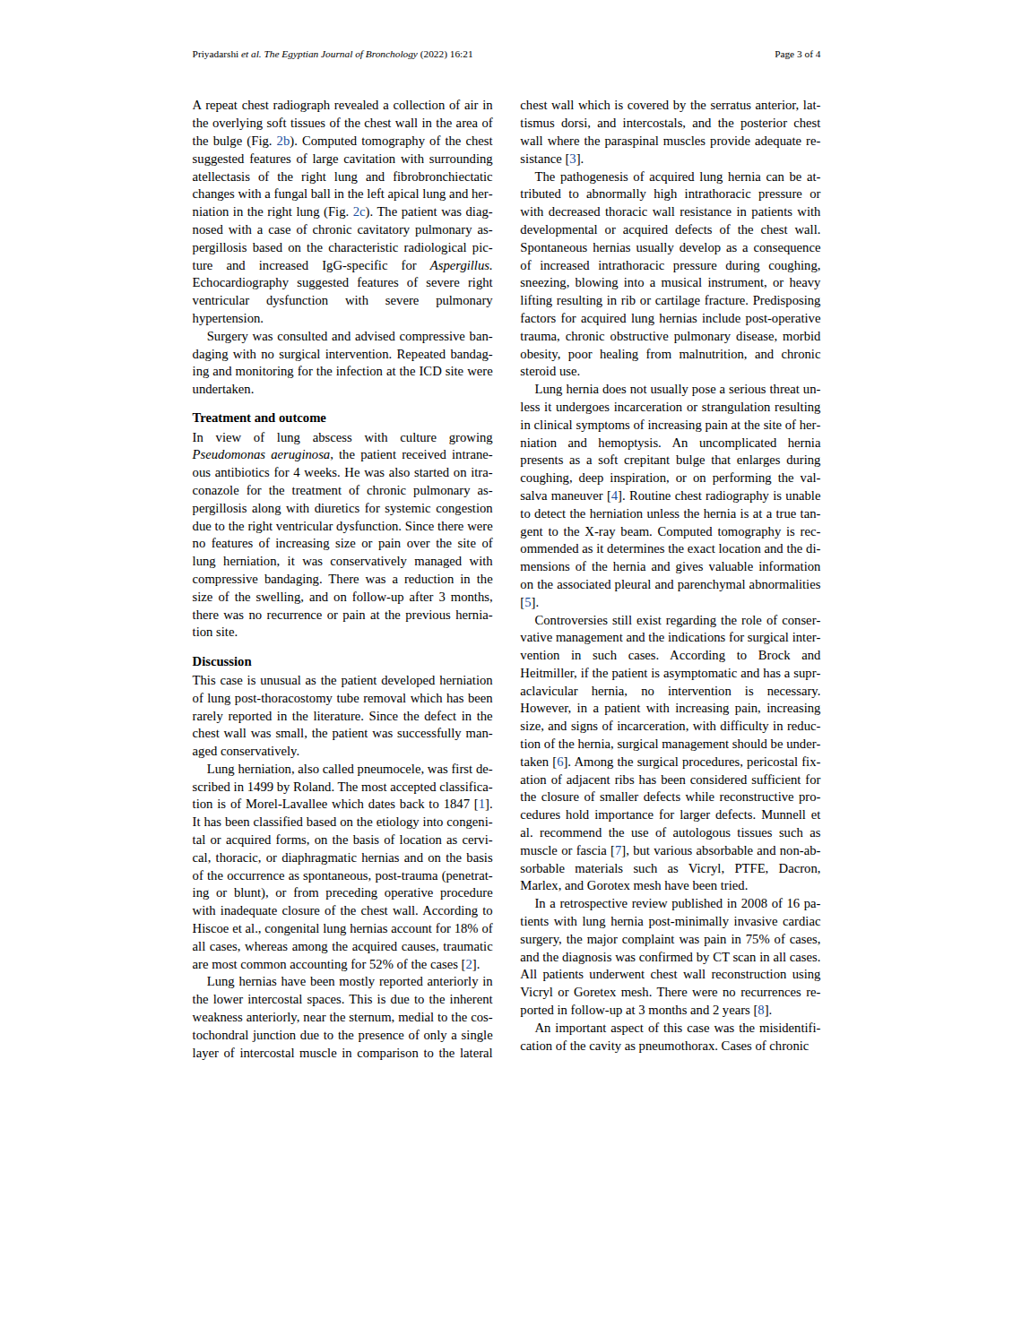Priyadarshi et al. The Egyptian Journal of Bronchology (2022) 16:21
Page 3 of 4
A repeat chest radiograph revealed a collection of air in the overlying soft tissues of the chest wall in the area of the bulge (Fig. 2b). Computed tomography of the chest suggested features of large cavitation with surrounding atellectasis of the right lung and fibrobronchiectatic changes with a fungal ball in the left apical lung and herniation in the right lung (Fig. 2c). The patient was diagnosed with a case of chronic cavitatory pulmonary aspergillosis based on the characteristic radiological picture and increased IgG-specific for Aspergillus. Echocardiography suggested features of severe right ventricular dysfunction with severe pulmonary hypertension.
Surgery was consulted and advised compressive bandaging with no surgical intervention. Repeated bandaging and monitoring for the infection at the ICD site were undertaken.
Treatment and outcome
In view of lung abscess with culture growing Pseudomonas aeruginosa, the patient received intraneous antibiotics for 4 weeks. He was also started on itraconazole for the treatment of chronic pulmonary aspergillosis along with diuretics for systemic congestion due to the right ventricular dysfunction. Since there were no features of increasing size or pain over the site of lung herniation, it was conservatively managed with compressive bandaging. There was a reduction in the size of the swelling, and on follow-up after 3 months, there was no recurrence or pain at the previous herniation site.
Discussion
This case is unusual as the patient developed herniation of lung post-thoracostomy tube removal which has been rarely reported in the literature. Since the defect in the chest wall was small, the patient was successfully managed conservatively.
Lung herniation, also called pneumocele, was first described in 1499 by Roland. The most accepted classification is of Morel-Lavallee which dates back to 1847 [1]. It has been classified based on the etiology into congenital or acquired forms, on the basis of location as cervical, thoracic, or diaphragmatic hernias and on the basis of the occurrence as spontaneous, post-trauma (penetrating or blunt), or from preceding operative procedure with inadequate closure of the chest wall. According to Hiscoe et al., congenital lung hernias account for 18% of all cases, whereas among the acquired causes, traumatic are most common accounting for 52% of the cases [2].
Lung hernias have been mostly reported anteriorly in the lower intercostal spaces. This is due to the inherent weakness anteriorly, near the sternum, medial to the costochondral junction due to the presence of only a single layer of intercostal muscle in comparison to the lateral chest wall which is covered by the serratus anterior, lattismus dorsi, and intercostals, and the posterior chest wall where the paraspinal muscles provide adequate resistance [3].
The pathogenesis of acquired lung hernia can be attributed to abnormally high intrathoracic pressure or with decreased thoracic wall resistance in patients with developmental or acquired defects of the chest wall. Spontaneous hernias usually develop as a consequence of increased intrathoracic pressure during coughing, sneezing, blowing into a musical instrument, or heavy lifting resulting in rib or cartilage fracture. Predisposing factors for acquired lung hernias include post-operative trauma, chronic obstructive pulmonary disease, morbid obesity, poor healing from malnutrition, and chronic steroid use.
Lung hernia does not usually pose a serious threat unless it undergoes incarceration or strangulation resulting in clinical symptoms of increasing pain at the site of herniation and hemoptysis. An uncomplicated hernia presents as a soft crepitant bulge that enlarges during coughing, deep inspiration, or on performing the valsalva maneuver [4]. Routine chest radiography is unable to detect the herniation unless the hernia is at a true tangent to the X-ray beam. Computed tomography is recommended as it determines the exact location and the dimensions of the hernia and gives valuable information on the associated pleural and parenchymal abnormalities [5].
Controversies still exist regarding the role of conservative management and the indications for surgical intervention in such cases. According to Brock and Heitmiller, if the patient is asymptomatic and has a supraclavicular hernia, no intervention is necessary. However, in a patient with increasing pain, increasing size, and signs of incarceration, with difficulty in reduction of the hernia, surgical management should be undertaken [6]. Among the surgical procedures, pericostal fixation of adjacent ribs has been considered sufficient for the closure of smaller defects while reconstructive procedures hold importance for larger defects. Munnell et al. recommend the use of autologous tissues such as muscle or fascia [7], but various absorbable and non-absorbable materials such as Vicryl, PTFE, Dacron, Marlex, and Gorotex mesh have been tried.
In a retrospective review published in 2008 of 16 patients with lung hernia post-minimally invasive cardiac surgery, the major complaint was pain in 75% of cases, and the diagnosis was confirmed by CT scan in all cases. All patients underwent chest wall reconstruction using Vicryl or Goretex mesh. There were no recurrences reported in follow-up at 3 months and 2 years [8].
An important aspect of this case was the misidentification of the cavity as pneumothorax. Cases of chronic